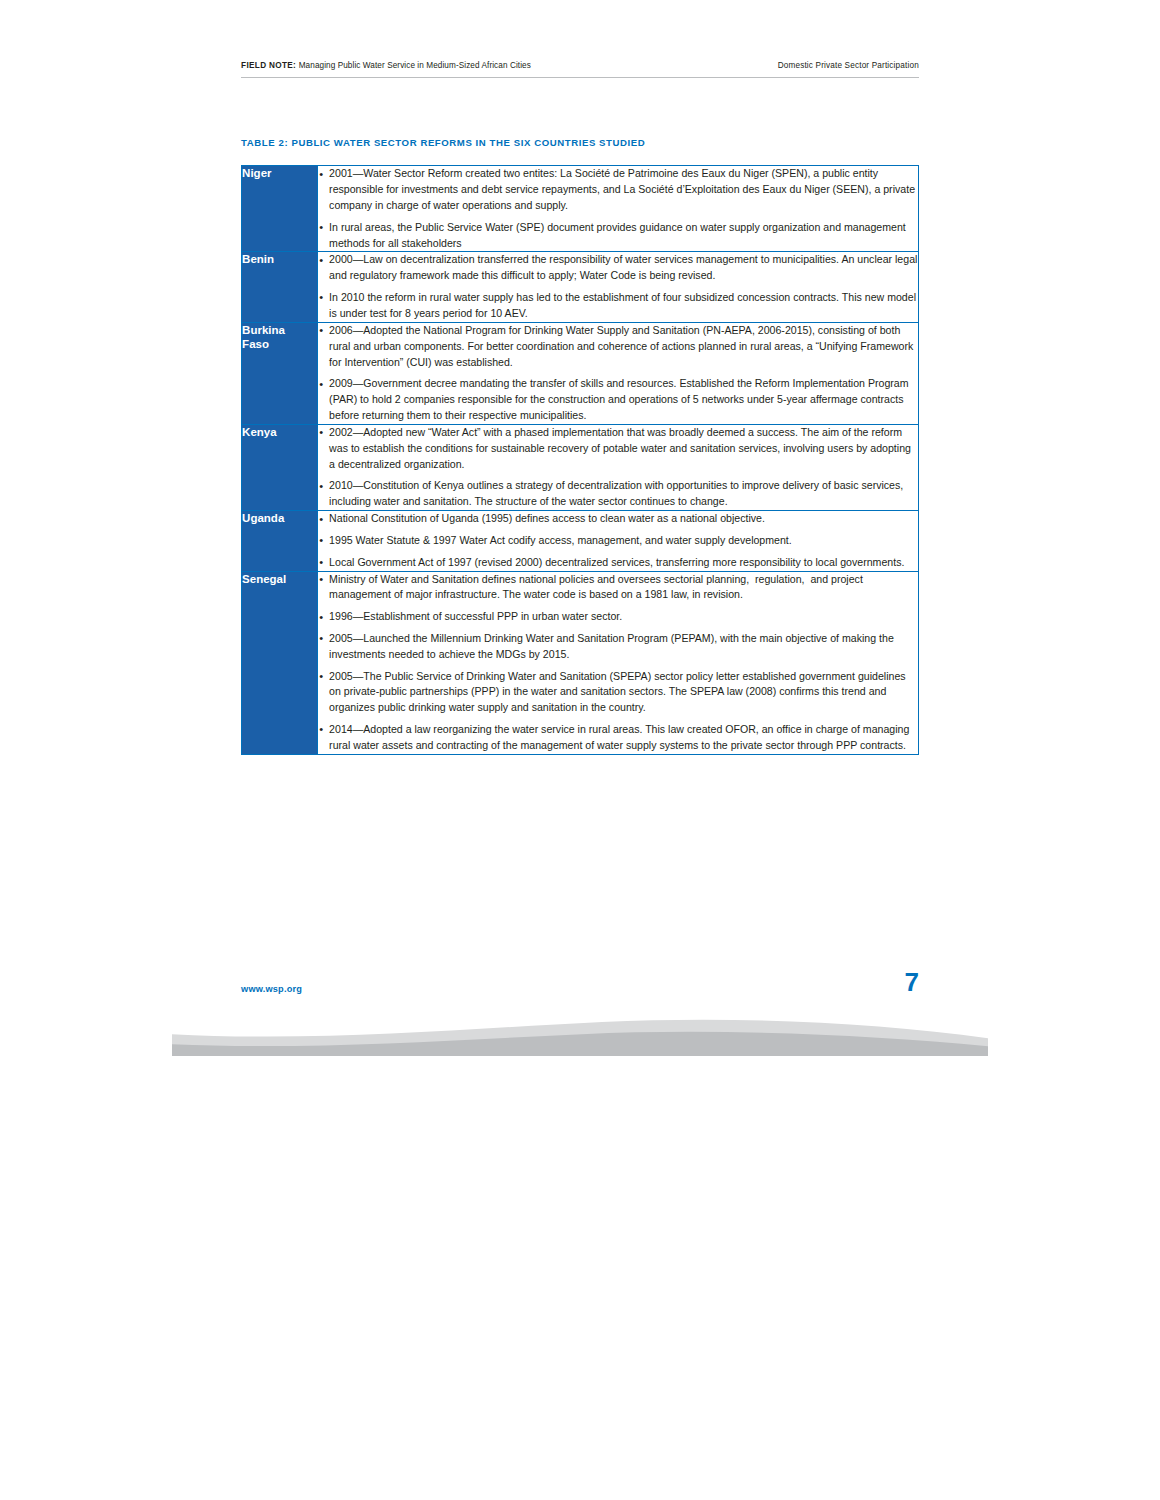FIELD NOTE: Managing Public Water Service in Medium-Sized African Cities
Domestic Private Sector Participation
Table 2: Public Water Sector Reforms in the Six Countries Studied
| Niger | 2001—Water Sector Reform created two entites: La Société de Patrimoine des Eaux du Niger (SPEN), a public entity responsible for investments and debt service repayments, and La Société d’Exploitation des Eaux du Niger (SEEN), a private company in charge of water operations and supply. In rural areas, the Public Service Water (SPE) document provides guidance on water supply organization and management methods for all stakeholders |
| Benin | 2000—Law on decentralization transferred the responsibility of water services management to municipalities. An unclear legal and regulatory framework made this difficult to apply; Water Code is being revised. In 2010 the reform in rural water supply has led to the establishment of four subsidized concession contracts. This new model is under test for 8 years period for 10 AEV. |
| Burkina Faso | 2006—Adopted the National Program for Drinking Water Supply and Sanitation (PN-AEPA, 2006-2015), consisting of both rural and urban components. For better coordination and coherence of actions planned in rural areas, a “Unifying Framework for Intervention” (CUI) was established. 2009—Government decree mandating the transfer of skills and resources. Established the Reform Implementation Program (PAR) to hold 2 companies responsible for the construction and operations of 5 networks under 5-year affermage contracts before returning them to their respective municipalities. |
| Kenya | 2002—Adopted new “Water Act” with a phased implementation that was broadly deemed a success. The aim of the reform was to establish the conditions for sustainable recovery of potable water and sanitation services, involving users by adopting a decentralized organization. 2010—Constitution of Kenya outlines a strategy of decentralization with opportunities to improve delivery of basic services, including water and sanitation. The structure of the water sector continues to change. |
| Uganda | National Constitution of Uganda (1995) defines access to clean water as a national objective. 1995 Water Statute & 1997 Water Act codify access, management, and water supply development. Local Government Act of 1997 (revised 2000) decentralized services, transferring more responsibility to local governments. |
| Senegal | Ministry of Water and Sanitation defines national policies and oversees sectorial planning, regulation, and project management of major infrastructure. The water code is based on a 1981 law, in revision. 1996—Establishment of successful PPP in urban water sector. 2005—Launched the Millennium Drinking Water and Sanitation Program (PEPAM), with the main objective of making the investments needed to achieve the MDGs by 2015. 2005—The Public Service of Drinking Water and Sanitation (SPEPA) sector policy letter established government guidelines on private-public partnerships (PPP) in the water and sanitation sectors. The SPEPA law (2008) confirms this trend and organizes public drinking water supply and sanitation in the country. 2014—Adopted a law reorganizing the water service in rural areas. This law created OFOR, an office in charge of managing rural water assets and contracting of the management of water supply systems to the private sector through PPP contracts. |
www.wsp.org
7